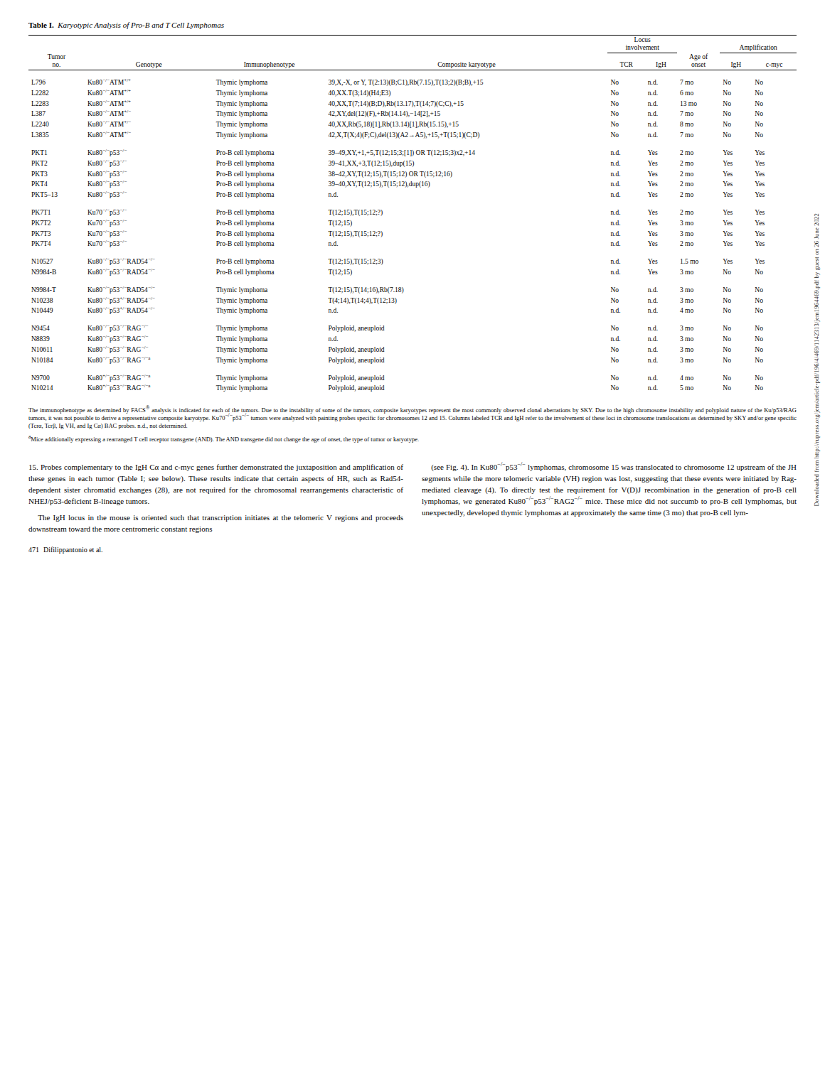Downloaded from http://rupress.org/jem/article-pdf/196/4/469/1142313/jem1964469.pdf by guest on 26 June 2022
Table I. Karyotypic Analysis of Pro-B and T Cell Lymphomas
| | Locus involvement | | Amplification |
| --- | --- | --- | --- |
| Tumor no. | Genotype | Immunophenotype | Composite karyotype | TCR | IgH | Age of onset | IgH | c-myc |
| L796 | Ku80 −/− ATM +/+ | Thymic lymphoma | 39,X,-X, or Y, T(2:13)(B;C1),Rb(7.15),T(13;2)(B;B),+15 | No | n.d. | 7 mo | No | No |
| L2282 | Ku80 −/− ATM +/+ | Thymic lymphoma | 40,XX.T(3;14)(H4;E3) | No | n.d. | 6 mo | No | No |
| L2283 | Ku80 −/− ATM +/+ | Thymic lymphoma | 40,XX,T(7;14)(B;D),Rb(13.17),T(14;7)(C;C),+15 | No | n.d. | 13 mo | No | No |
| L387 | Ku80 −/− ATM +/− | Thymic lymphoma | 42,XY,del(12)(F),+Rb(14.14),−14[2],+15 | No | n.d. | 7 mo | No | No |
| L2240 | Ku80 −/− ATM +/− | Thymic lymphoma | 40,XX,Rb(5,18)[1],Rb(13.14)[1],Rb(15.15),+15 | No | n.d. | 8 mo | No | No |
| L3835 | Ku80 −/− ATM +/− | Thymic lymphoma | 42,X,T(X;4)(F;C),del(13)(A2→A5),+15,+T(15;1)(C;D) | No | n.d. | 7 mo | No | No |
| PKT1 | Ku80 −/− p53 −/− | Pro-B cell lymphoma | 39–49,XY,+1,+5,T(12;15;3;[1]) OR T(12;15;3)x2,+14 | n.d. | Yes | 2 mo | Yes | Yes |
| PKT2 | Ku80 −/− p53 −/− | Pro-B cell lymphoma | 39–41,XX,+3,T(12;15),dup(15) | n.d. | Yes | 2 mo | Yes | Yes |
| PKT3 | Ku80 −/− p53 −/− | Pro-B cell lymphoma | 38–42,XY,T(12;15),T(15;12) OR T(15;12;16) | n.d. | Yes | 2 mo | Yes | Yes |
| PKT4 | Ku80 −/− p53 −/− | Pro-B cell lymphoma | 39–40,XY,T(12;15),T(15;12),dup(16) | n.d. | Yes | 2 mo | Yes | Yes |
| PKT5–13 | Ku80 −/− p53 −/− | Pro-B cell lymphoma | n.d. | n.d. | Yes | 2 mo | Yes | Yes |
| PK7T1 | Ku70 −/− p53 −/− | Pro-B cell lymphoma | T(12;15),T(15;12;?) | n.d. | Yes | 2 mo | Yes | Yes |
| PK7T2 | Ku70 −/− p53 −/− | Pro-B cell lymphoma | T(12;15) | n.d. | Yes | 3 mo | Yes | Yes |
| PK7T3 | Ku70 −/− p53 −/− | Pro-B cell lymphoma | T(12;15),T(15;12;?) | n.d. | Yes | 3 mo | Yes | Yes |
| PK7T4 | Ku70 −/− p53 −/− | Pro-B cell lymphoma | n.d. | n.d. | Yes | 2 mo | Yes | Yes |
| N10527 | Ku80 −/− p53 −/− RAD54 −/− | Pro-B cell lymphoma | T(12;15),T(15;12;3) | n.d. | Yes | 1.5 mo | Yes | Yes |
| N9984-B | Ku80 −/− p53 −/− RAD54 −/− | Pro-B cell lymphoma | T(12;15) | n.d. | Yes | 3 mo | No | No |
| N9984-T | Ku80 −/− p53 −/− RAD54 −/− | Thymic lymphoma | T(12;15),T(14;16),Rb(7.18) | No | n.d. | 3 mo | No | No |
| N10238 | Ku80 −/− p53 +/− RAD54 −/− | Thymic lymphoma | T(4;14),T(14;4),T(12;13) | No | n.d. | 3 mo | No | No |
| N10449 | Ku80 −/− p53 +/− RAD54 −/− | Thymic lymphoma | n.d. | n.d. | n.d. | 4 mo | No | No |
| N9454 | Ku80 −/− p53 −/− RAG −/− | Thymic lymphoma | Polyploid, aneuploid | No | n.d. | 3 mo | No | No |
| N8839 | Ku80 −/− p53 −/− RAG −/− | Thymic lymphoma | n.d. | n.d. | n.d. | 3 mo | No | No |
| N10611 | Ku80 −/− p53 −/− RAG −/− | Thymic lymphoma | Polyploid, aneuploid | No | n.d. | 3 mo | No | No |
| N10184 | Ku80 −/− p53 −/− RAG −/−a | Thymic lymphoma | Polyploid, aneuploid | No | n.d. | 3 mo | No | No |
| N9700 | Ku80 +/− p53 −/− RAG −/−a | Thymic lymphoma | Polyploid, aneuploid | No | n.d. | 4 mo | No | No |
| N10214 | Ku80 +/− p53 −/− RAG −/−a | Thymic lymphoma | Polyploid, aneuploid | No | n.d. | 5 mo | No | No |
The immunophenotype as determined by FACS® analysis is indicated for each of the tumors. Due to the instability of some of the tumors, composite karyotypes represent the most commonly observed clonal aberrations by SKY. Due to the high chromosome instability and polyploid nature of the Ku/p53/RAG tumors, it was not possible to derive a representative composite karyotype. Ku70−/−p53−/− tumors were analyzed with painting probes specific for chromosomes 12 and 15. Columns labeled TCR and IgH refer to the involvement of these loci in chromosome translocations as determined by SKY and/or gene specific (Tcrα, Tcrβ, Ig VH, and Ig Cα) BAC probes. n.d., not determined.
aMice additionally expressing a rearranged T cell receptor transgene (AND). The AND transgene did not change the age of onset, the type of tumor or karyotype.
15. Probes complementary to the IgH Cα and c-myc genes further demonstrated the juxtaposition and amplification of these genes in each tumor (Table I; see below). These results indicate that certain aspects of HR, such as Rad54-dependent sister chromatid exchanges (28), are not required for the chromosomal rearrangements characteristic of NHEJ/p53-deficient B-lineage tumors.
The IgH locus in the mouse is oriented such that transcription initiates at the telomeric V regions and proceeds downstream toward the more centromeric constant regions
(see Fig. 4). In Ku80−/−p53−/− lymphomas, chromosome 15 was translocated to chromosome 12 upstream of the JH segments while the more telomeric variable (VH) region was lost, suggesting that these events were initiated by Rag-mediated cleavage (4). To directly test the requirement for V(D)J recombination in the generation of pro-B cell lymphomas, we generated Ku80−/−p53−/−RAG2−/− mice. These mice did not succumb to pro-B cell lymphomas, but unexpectedly, developed thymic lymphomas at approximately the same time (3 mo) that pro-B cell lym-
471 Difilippantonio et al.